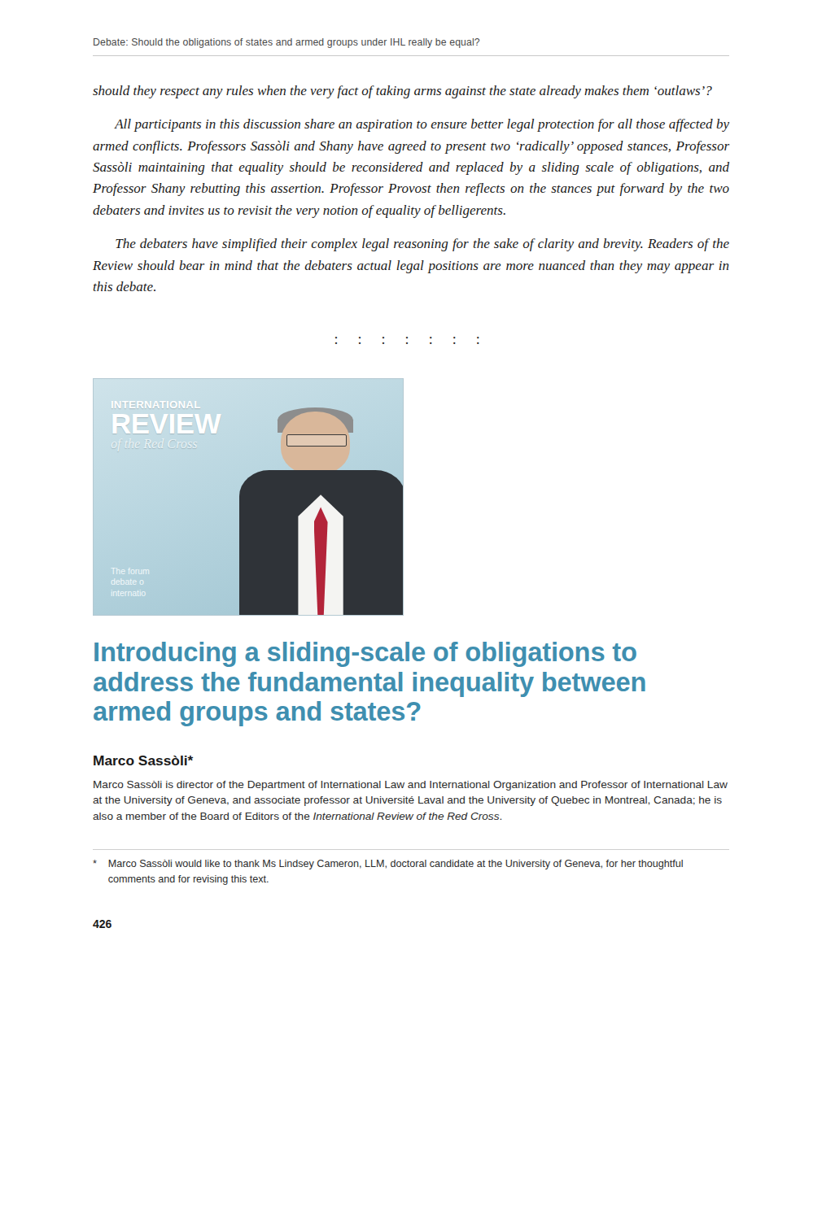Debate: Should the obligations of states and armed groups under IHL really be equal?
should they respect any rules when the very fact of taking arms against the state already makes them ‘outlaws’?
All participants in this discussion share an aspiration to ensure better legal protection for all those affected by armed conflicts. Professors Sassòli and Shany have agreed to present two ‘radically’ opposed stances, Professor Sassòli maintaining that equality should be reconsidered and replaced by a sliding scale of obligations, and Professor Shany rebutting this assertion. Professor Provost then reflects on the stances put forward by the two debaters and invites us to revisit the very notion of equality of belligerents.
The debaters have simplified their complex legal reasoning for the sake of clarity and brevity. Readers of the Review should bear in mind that the debaters actual legal positions are more nuanced than they may appear in this debate.
: : : : : : :
INTERNATIONAL REVIEW of the Red Cross
The forum
debate o
internatio
Introducing a sliding-scale of obligations to address the fundamental inequality between armed groups and states?
Marco Sassòli*
Marco Sassòli is director of the Department of International Law and International Organization and Professor of International Law at the University of Geneva, and associate professor at Université Laval and the University of Quebec in Montreal, Canada; he is also a member of the Board of Editors of the International Review of the Red Cross.
* Marco Sassòli would like to thank Ms Lindsey Cameron, LLM, doctoral candidate at the University of Geneva, for her thoughtful comments and for revising this text.
426